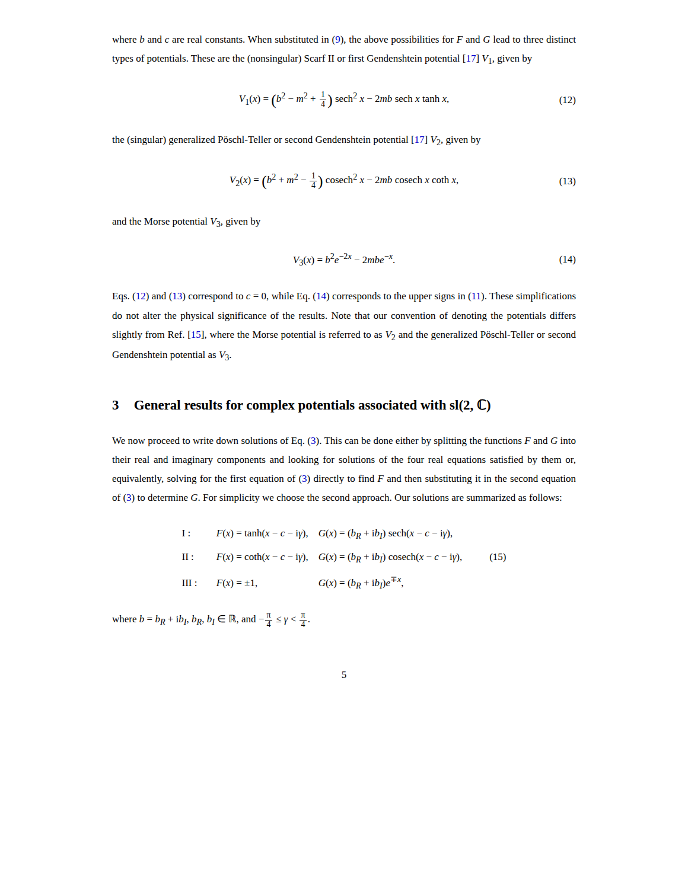where b and c are real constants. When substituted in (9), the above possibilities for F and G lead to three distinct types of potentials. These are the (nonsingular) Scarf II or first Gendenshtein potential [17] V1, given by
V1(x) = (b2 − m2 + 14) sech2 x − 2mb sech x tanh x, (12)
the (singular) generalized Pöschl-Teller or second Gendenshtein potential [17] V2, given by
V2(x) = (b2 + m2 − 14) cosech2 x − 2mb cosech x coth x, (13)
and the Morse potential V3, given by
V3(x) = b2e−2x − 2mbe−x. (14)
Eqs. (12) and (13) correspond to c = 0, while Eq. (14) corresponds to the upper signs in (11). These simplifications do not alter the physical significance of the results. Note that our convention of denoting the potentials differs slightly from Ref. [15], where the Morse potential is referred to as V2 and the generalized Pöschl-Teller or second Gendenshtein potential as V3.
3 General results for complex potentials associated with sl(2, ℂ)
We now proceed to write down solutions of Eq. (3). This can be done either by splitting the functions F and G into their real and imaginary components and looking for solutions of the four real equations satisfied by them or, equivalently, solving for the first equation of (3) directly to find F and then substituting it in the second equation of (3) to determine G. For simplicity we choose the second approach. Our solutions are summarized as follows:
| I : | F ( x ) = tanh ( x − c − i γ ), | G ( x ) = ( b R + i b I ) sech ( x − c − i γ ), | |
| II : | F ( x ) = coth ( x − c − i γ ), | G ( x ) = ( b R + i b I ) cosech ( x − c − i γ ), | (15) |
| III : | F ( x ) = ±1, | G ( x ) = ( b R + i b I ) e ∓ x , | |
where b = bR + ibI, bR, bI ∈ ℝ, and −π 4 ≤ γ < π 4.
5